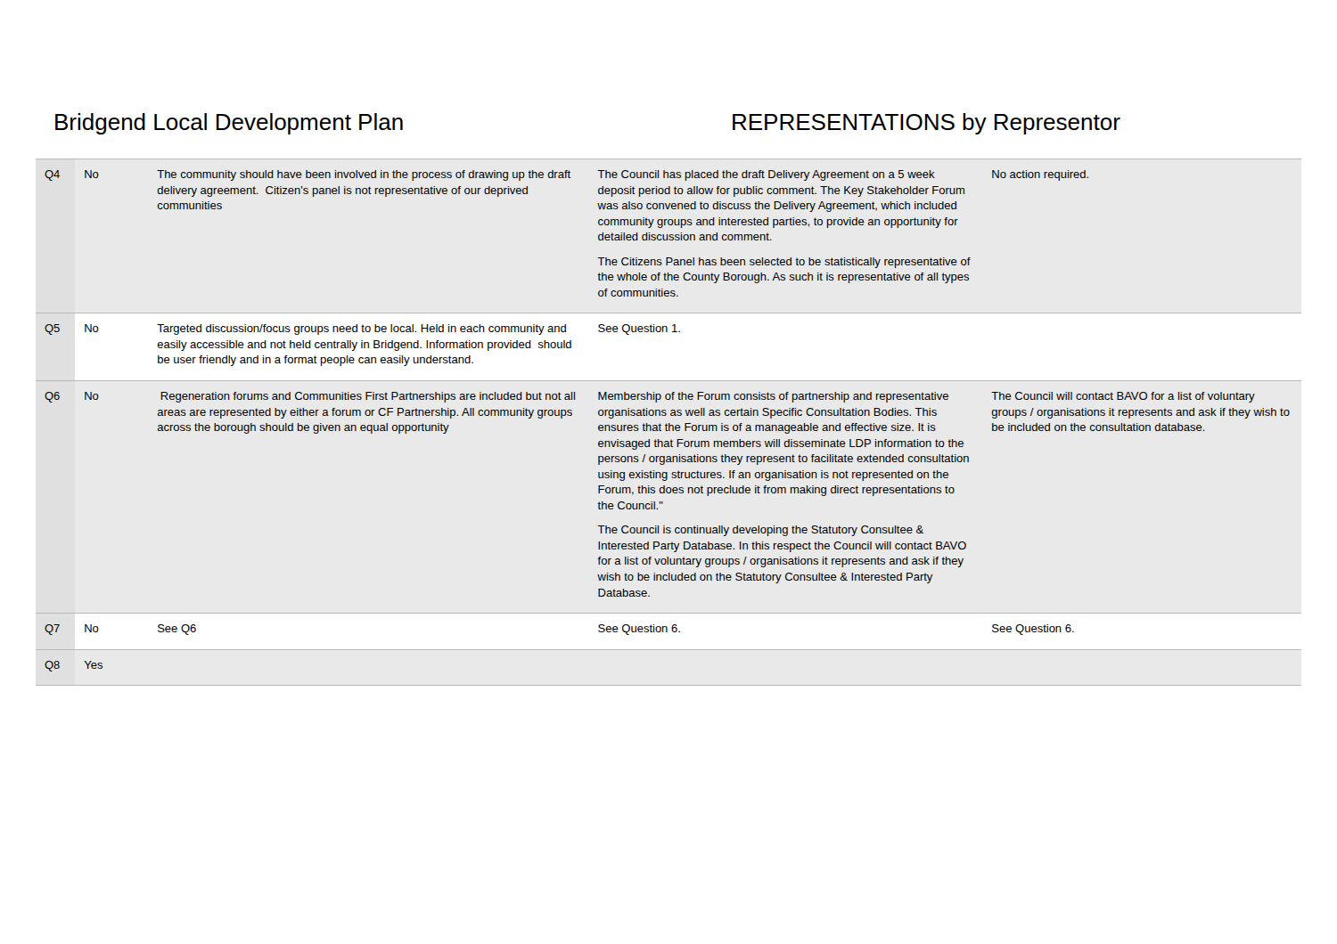Bridgend Local Development Plan
REPRESENTATIONS by Representor
| Q4 | No | The community should have been involved in the process of drawing up the draft delivery agreement. Citizen's panel is not representative of our deprived communities | The Council has placed the draft Delivery Agreement on a 5 week deposit period to allow for public comment. The Key Stakeholder Forum was also convened to discuss the Delivery Agreement, which included community groups and interested parties, to provide an opportunity for detailed discussion and comment. The Citizens Panel has been selected to be statistically representative of the whole of the County Borough. As such it is representative of all types of communities. | No action required. |
| Q5 | No | Targeted discussion/focus groups need to be local. Held in each community and easily accessible and not held centrally in Bridgend. Information provided should be user friendly and in a format people can easily understand. | See Question 1. | |
| Q6 | No | Regeneration forums and Communities First Partnerships are included but not all areas are represented by either a forum or CF Partnership. All community groups across the borough should be given an equal opportunity | Membership of the Forum consists of partnership and representative organisations as well as certain Specific Consultation Bodies. This ensures that the Forum is of a manageable and effective size. It is envisaged that Forum members will disseminate LDP information to the persons / organisations they represent to facilitate extended consultation using existing structures. If an organisation is not represented on the Forum, this does not preclude it from making direct representations to the Council." The Council is continually developing the Statutory Consultee & Interested Party Database. In this respect the Council will contact BAVO for a list of voluntary groups / organisations it represents and ask if they wish to be included on the Statutory Consultee & Interested Party Database. | The Council will contact BAVO for a list of voluntary groups / organisations it represents and ask if they wish to be included on the consultation database. |
| Q7 | No | See Q6 | See Question 6. | See Question 6. |
| Q8 | Yes | | | |